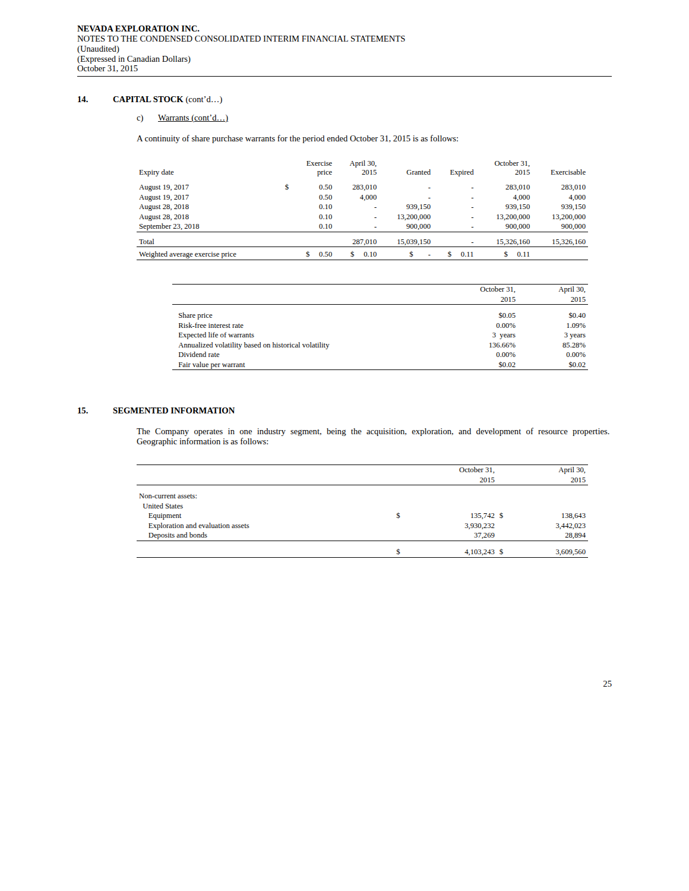NEVADA EXPLORATION INC.
NOTES TO THE CONDENSED CONSOLIDATED INTERIM FINANCIAL STATEMENTS
(Unaudited)
(Expressed in Canadian Dollars)
October 31, 2015
14.
CAPITAL STOCK (cont’d…)
c)
Warrants (cont’d…)
A continuity of share purchase warrants for the period ended October 31, 2015 is as follows:
| | | Exercise | April 30, | | | October 31, | |
| --- | --- | --- | --- | --- | --- | --- | --- |
| Expiry date | | price | 2015 | Granted | Expired | 2015 | Exercisable |
| August 19, 2017 | $ | 0.50 | 283,010 | - | - | 283,010 | 283,010 |
| August 19, 2017 | | 0.50 | 4,000 | - | - | 4,000 | 4,000 |
| August 28, 2018 | | 0.10 | - | 939,150 | - | 939,150 | 939,150 |
| August 28, 2018 | | 0.10 | - | 13,200,000 | - | 13,200,000 | 13,200,000 |
| September 23, 2018 | | 0.10 | - | 900,000 | - | 900,000 | 900,000 |
| Total | | | 287,010 | 15,039,150 | - | 15,326,160 | 15,326,160 |
| Weighted average exercise price | | $ 0.50 | $ 0.10 | $ - | $ 0.11 | $ 0.11 | |
| | October 31, | April 30, |
| | 2015 | 2015 |
| Share price | $0.05 | $0.40 |
| Risk-free interest rate | 0.00% | 1.09% |
| Expected life of warrants | 3 years | 3 years |
| Annualized volatility based on historical volatility | 136.66% | 85.28% |
| Dividend rate | 0.00% | 0.00% |
| Fair value per warrant | $0.02 | $0.02 |
15.
SEGMENTED INFORMATION
The Company operates in one industry segment, being the acquisition, exploration, and development of resource properties. Geographic information is as follows:
| | | October 31, | | April 30, |
| | | 2015 | | 2015 |
| Non-current assets: | | | | |
| United States | | | | |
| Equipment | $ | 135,742 | $ | 138,643 |
| Exploration and evaluation assets | | 3,930,232 | | 3,442,023 |
| Deposits and bonds | | 37,269 | | 28,894 |
| | $ | 4,103,243 | $ | 3,609,560 |
25